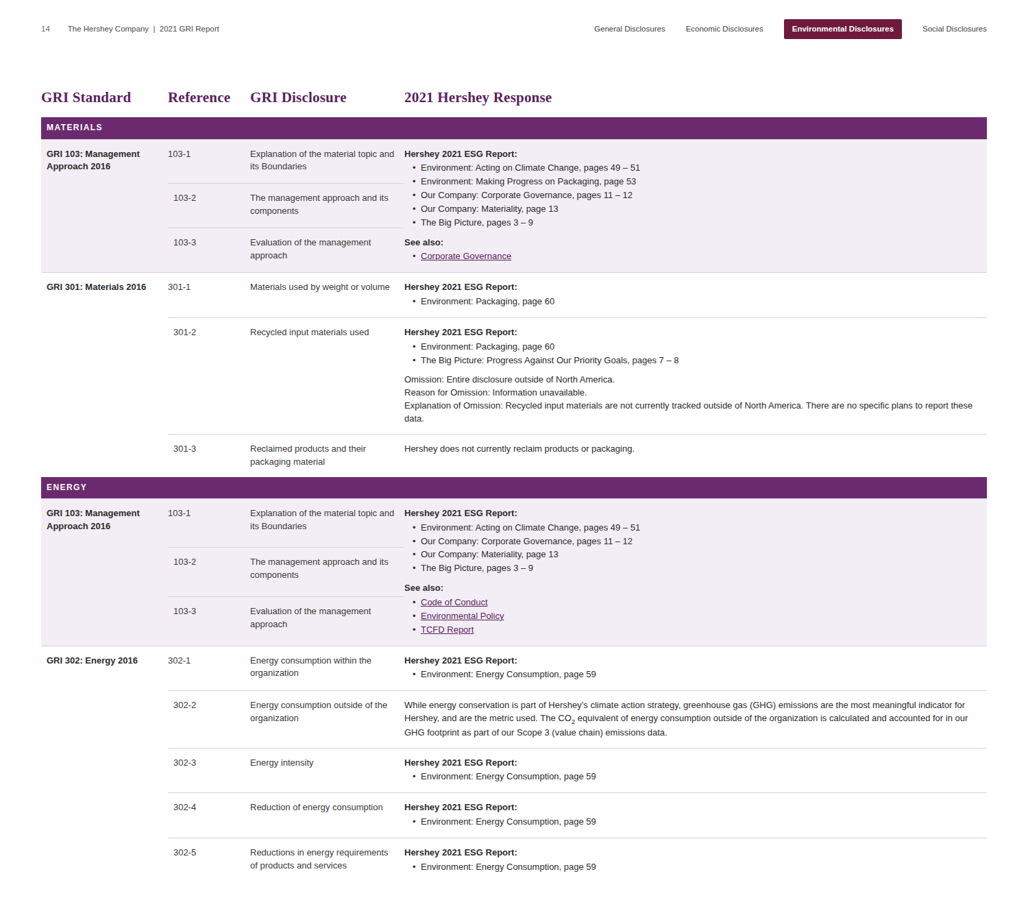14 The Hershey Company | 2021 GRI Report
General Disclosures Economic Disclosures Environmental Disclosures Social Disclosures
| GRI Standard | Reference | GRI Disclosure | 2021 Hershey Response |
| --- | --- | --- | --- |
| MATERIALS |
| GRI 103: Management Approach 2016 | 103-1 | Explanation of the material topic and its Boundaries | Hershey 2021 ESG Report: Environment: Acting on Climate Change, pages 49 – 51 Environment: Making Progress on Packaging, page 53 Our Company: Corporate Governance, pages 11 – 12 Our Company: Materiality, page 13 The Big Picture, pages 3 – 9 See also: Corporate Governance |
| 103-2 | The management approach and its components |
| 103-3 | Evaluation of the management approach |
| GRI 301: Materials 2016 | 301-1 | Materials used by weight or volume | Hershey 2021 ESG Report: Environment: Packaging, page 60 |
| 301-2 | Recycled input materials used | Hershey 2021 ESG Report: Environment: Packaging, page 60 The Big Picture: Progress Against Our Priority Goals, pages 7 – 8 Omission: Entire disclosure outside of North America. Reason for Omission: Information unavailable. Explanation of Omission: Recycled input materials are not currently tracked outside of North America. There are no specific plans to report these data. |
| 301-3 | Reclaimed products and their packaging material | Hershey does not currently reclaim products or packaging. |
| ENERGY |
| GRI 103: Management Approach 2016 | 103-1 | Explanation of the material topic and its Boundaries | Hershey 2021 ESG Report: Environment: Acting on Climate Change, pages 49 – 51 Our Company: Corporate Governance, pages 11 – 12 Our Company: Materiality, page 13 The Big Picture, pages 3 – 9 See also: Code of Conduct Environmental Policy TCFD Report |
| 103-2 | The management approach and its components |
| 103-3 | Evaluation of the management approach |
| GRI 302: Energy 2016 | 302-1 | Energy consumption within the organization | Hershey 2021 ESG Report: Environment: Energy Consumption, page 59 |
| 302-2 | Energy consumption outside of the organization | While energy conservation is part of Hershey’s climate action strategy, greenhouse gas (GHG) emissions are the most meaningful indicator for Hershey, and are the metric used. The CO 2 equivalent of energy consumption outside of the organization is calculated and accounted for in our GHG footprint as part of our Scope 3 (value chain) emissions data. |
| 302-3 | Energy intensity | Hershey 2021 ESG Report: Environment: Energy Consumption, page 59 |
| 302-4 | Reduction of energy consumption | Hershey 2021 ESG Report: Environment: Energy Consumption, page 59 |
| 302-5 | Reductions in energy requirements of products and services | Hershey 2021 ESG Report: Environment: Energy Consumption, page 59 |